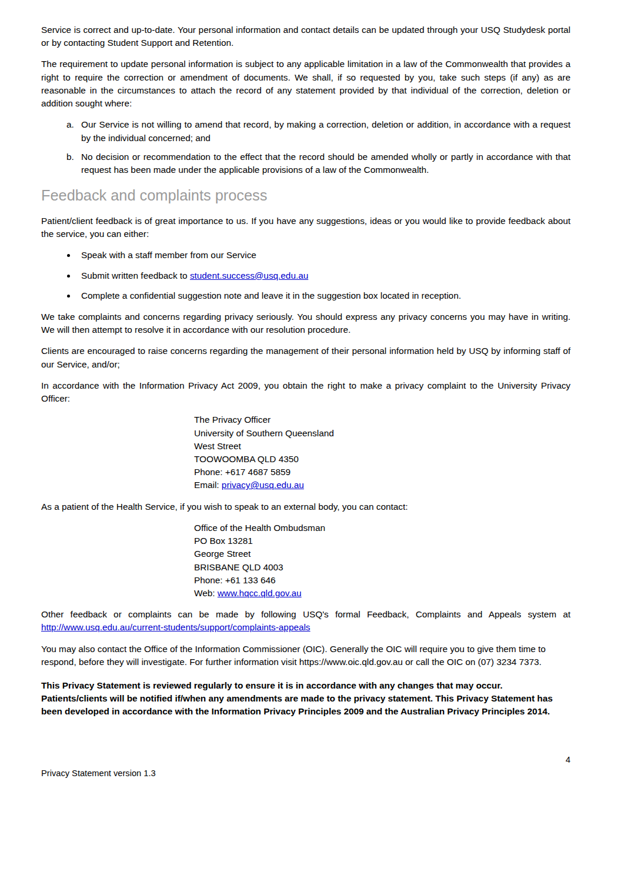Service is correct and up-to-date. Your personal information and contact details can be updated through your USQ Studydesk portal or by contacting Student Support and Retention.
The requirement to update personal information is subject to any applicable limitation in a law of the Commonwealth that provides a right to require the correction or amendment of documents. We shall, if so requested by you, take such steps (if any) as are reasonable in the circumstances to attach the record of any statement provided by that individual of the correction, deletion or addition sought where:
Our Service is not willing to amend that record, by making a correction, deletion or addition, in accordance with a request by the individual concerned; and
No decision or recommendation to the effect that the record should be amended wholly or partly in accordance with that request has been made under the applicable provisions of a law of the Commonwealth.
Feedback and complaints process
Patient/client feedback is of great importance to us. If you have any suggestions, ideas or you would like to provide feedback about the service, you can either:
Speak with a staff member from our Service
Submit written feedback to student.success@usq.edu.au
Complete a confidential suggestion note and leave it in the suggestion box located in reception.
We take complaints and concerns regarding privacy seriously. You should express any privacy concerns you may have in writing. We will then attempt to resolve it in accordance with our resolution procedure.
Clients are encouraged to raise concerns regarding the management of their personal information held by USQ by informing staff of our Service, and/or;
In accordance with the Information Privacy Act 2009, you obtain the right to make a privacy complaint to the University Privacy Officer:
The Privacy Officer
University of Southern Queensland
West Street
TOOWOOMBA QLD 4350
Phone: +617 4687 5859
Email: privacy@usq.edu.au
As a patient of the Health Service, if you wish to speak to an external body, you can contact:
Office of the Health Ombudsman
PO Box 13281
George Street
BRISBANE QLD 4003
Phone: +61 133 646
Web: www.hqcc.qld.gov.au
Other feedback or complaints can be made by following USQ's formal Feedback, Complaints and Appeals system at http://www.usq.edu.au/current-students/support/complaints-appeals
You may also contact the Office of the Information Commissioner (OIC). Generally the OIC will require you to give them time to respond, before they will investigate. For further information visit https://www.oic.qld.gov.au or call the OIC on (07) 3234 7373.
This Privacy Statement is reviewed regularly to ensure it is in accordance with any changes that may occur. Patients/clients will be notified if/when any amendments are made to the privacy statement. This Privacy Statement has been developed in accordance with the Information Privacy Principles 2009 and the Australian Privacy Principles 2014.
4
Privacy Statement version 1.3